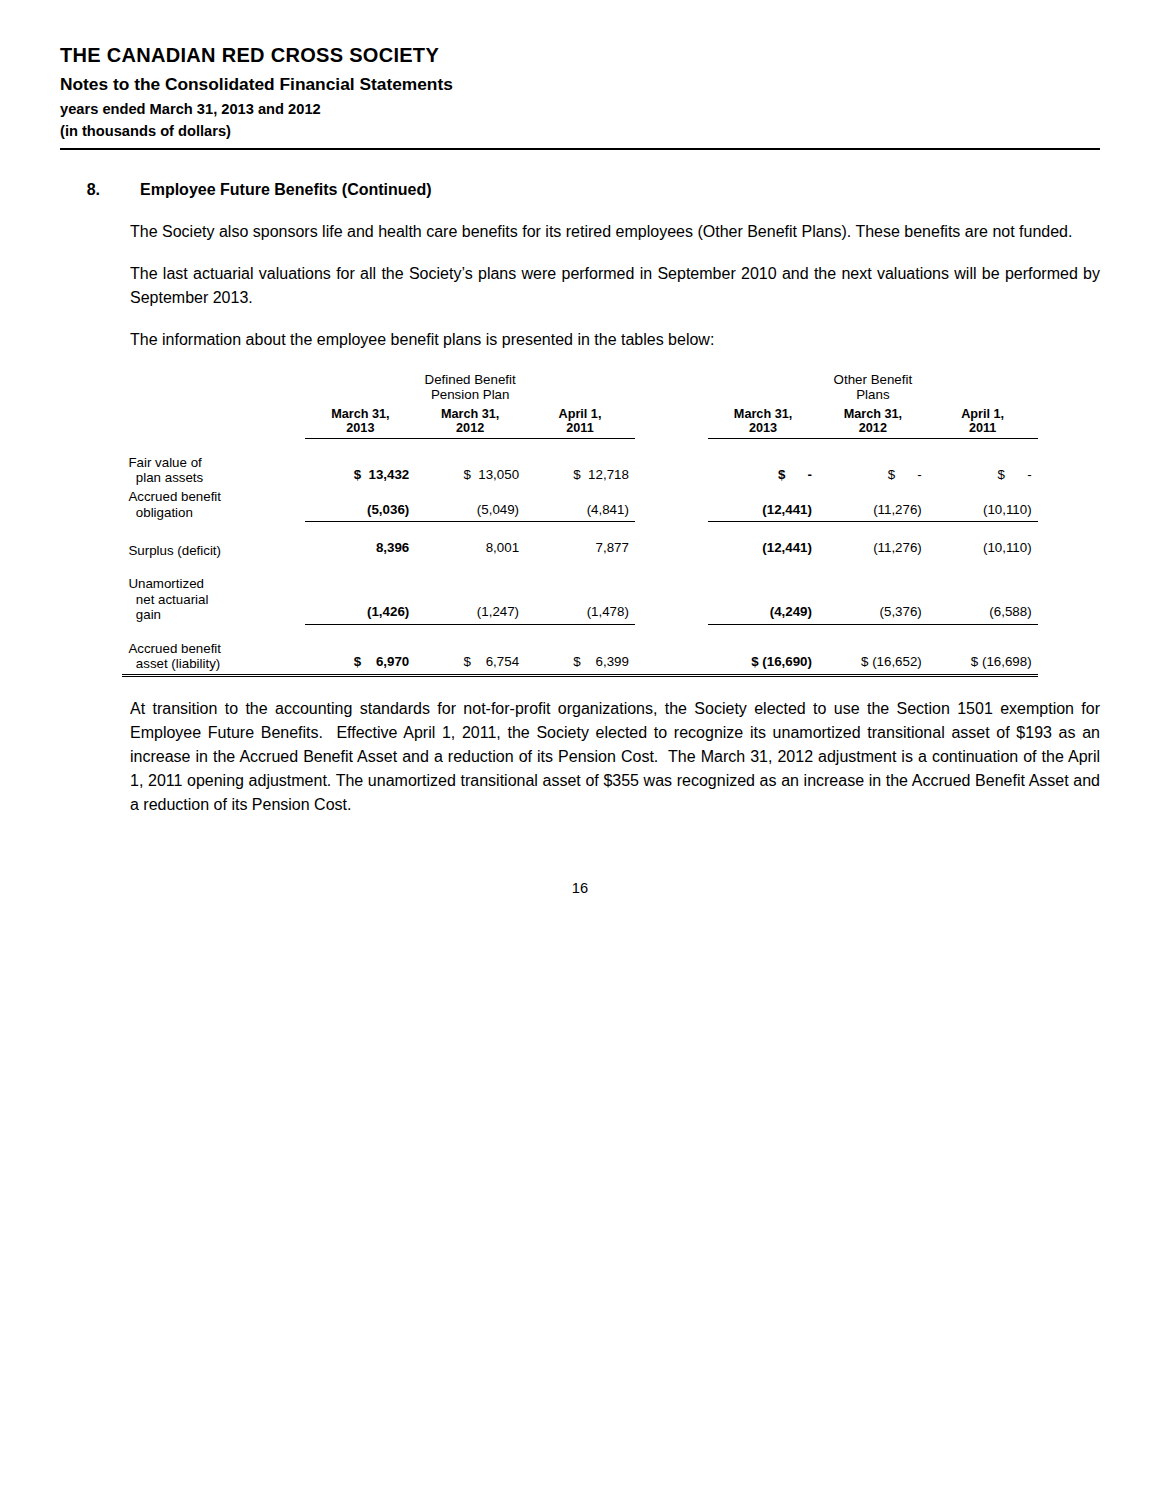THE CANADIAN RED CROSS SOCIETY
Notes to the Consolidated Financial Statements
years ended March 31, 2013 and 2012
(in thousands of dollars)
8. Employee Future Benefits (Continued)
The Society also sponsors life and health care benefits for its retired employees (Other Benefit Plans). These benefits are not funded.
The last actuarial valuations for all the Society’s plans were performed in September 2010 and the next valuations will be performed by September 2013.
The information about the employee benefit plans is presented in the tables below:
| | Defined Benefit Pension Plan | | Other Benefit Plans |
| --- | --- | --- | --- |
| | March 31, 2013 | March 31, 2012 | April 1, 2011 | | March 31, 2013 | March 31, 2012 | April 1, 2011 |
| Fair value of plan assets | $ 13,432 | $ 13,050 | $ 12,718 | | $ - | $ - | $ - |
| Accrued benefit obligation | (5,036) | (5,049) | (4,841) | | (12,441) | (11,276) | (10,110) |
| Surplus (deficit) | 8,396 | 8,001 | 7,877 | | (12,441) | (11,276) | (10,110) |
| Unamortized net actuarial gain | (1,426) | (1,247) | (1,478) | | (4,249) | (5,376) | (6,588) |
| Accrued benefit asset (liability) | $ 6,970 | $ 6,754 | $ 6,399 | | $ (16,690) | $ (16,652) | $ (16,698) |
At transition to the accounting standards for not-for-profit organizations, the Society elected to use the Section 1501 exemption for Employee Future Benefits. Effective April 1, 2011, the Society elected to recognize its unamortized transitional asset of $193 as an increase in the Accrued Benefit Asset and a reduction of its Pension Cost. The March 31, 2012 adjustment is a continuation of the April 1, 2011 opening adjustment. The unamortized transitional asset of $355 was recognized as an increase in the Accrued Benefit Asset and a reduction of its Pension Cost.
16